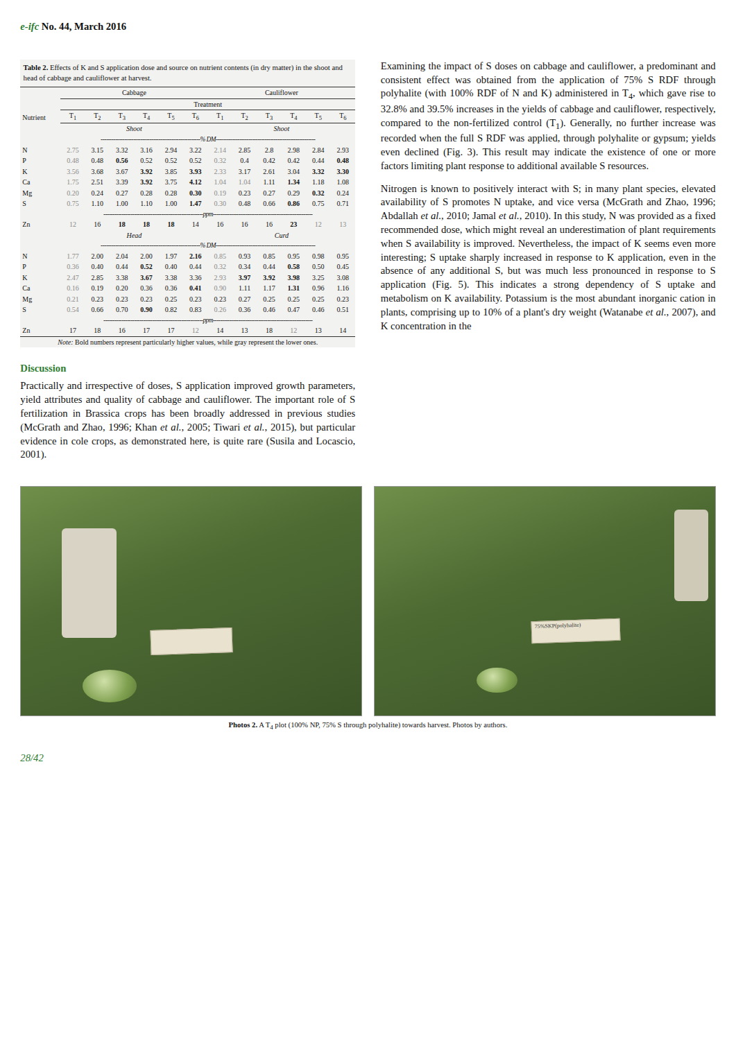e-ifc No. 44, March 2016
Table 2. Effects of K and S application dose and source on nutrient contents (in dry matter) in the shoot and head of cabbage and cauliflower at harvest.
| Nutrient | Cabbage | Cauliflower |
| Treatment |
| T 1 | T 2 | T 3 | T 4 | T 5 | T 6 | T 1 | T 2 | T 3 | T 4 | T 5 | T 6 |
| | Shoot | Shoot |
| | -------------------------------------------------------% DM------------------------------------------------------- |
| N | 2.75 | 3.15 | 3.32 | 3.16 | 2.94 | 3.22 | 2.14 | 2.85 | 2.8 | 2.98 | 2.84 | 2.93 |
| P | 0.48 | 0.48 | 0.56 | 0.52 | 0.52 | 0.52 | 0.32 | 0.4 | 0.42 | 0.42 | 0.44 | 0.48 |
| K | 3.56 | 3.68 | 3.67 | 3.92 | 3.85 | 3.93 | 2.33 | 3.17 | 2.61 | 3.04 | 3.32 | 3.30 |
| Ca | 1.75 | 2.51 | 3.39 | 3.92 | 3.75 | 4.12 | 1.04 | 1.04 | 1.11 | 1.34 | 1.18 | 1.08 |
| Mg | 0.20 | 0.24 | 0.27 | 0.28 | 0.28 | 0.30 | 0.19 | 0.23 | 0.27 | 0.29 | 0.32 | 0.24 |
| S | 0.75 | 1.10 | 1.00 | 1.10 | 1.00 | 1.47 | 0.30 | 0.48 | 0.66 | 0.86 | 0.75 | 0.71 |
| | -------------------------------------------------------ppm------------------------------------------------------- |
| Zn | 12 | 16 | 18 | 18 | 18 | 14 | 16 | 16 | 16 | 23 | 12 | 13 |
| | Head | Curd |
| | -------------------------------------------------------% DM------------------------------------------------------- |
| N | 1.77 | 2.00 | 2.04 | 2.00 | 1.97 | 2.16 | 0.85 | 0.93 | 0.85 | 0.95 | 0.98 | 0.95 |
| P | 0.36 | 0.40 | 0.44 | 0.52 | 0.40 | 0.44 | 0.32 | 0.34 | 0.44 | 0.58 | 0.50 | 0.45 |
| K | 2.47 | 2.85 | 3.38 | 3.67 | 3.38 | 3.36 | 2.93 | 3.97 | 3.92 | 3.98 | 3.25 | 3.08 |
| Ca | 0.16 | 0.19 | 0.20 | 0.36 | 0.36 | 0.41 | 0.90 | 1.11 | 1.17 | 1.31 | 0.96 | 1.16 |
| Mg | 0.21 | 0.23 | 0.23 | 0.23 | 0.25 | 0.23 | 0.23 | 0.27 | 0.25 | 0.25 | 0.25 | 0.23 |
| S | 0.54 | 0.66 | 0.70 | 0.90 | 0.82 | 0.83 | 0.26 | 0.36 | 0.46 | 0.47 | 0.46 | 0.51 |
| | -------------------------------------------------------ppm------------------------------------------------------- |
| Zn | 17 | 18 | 16 | 17 | 17 | 12 | 14 | 13 | 18 | 12 | 13 | 14 |
| Note: Bold numbers represent particularly higher values, while gray represent the lower ones. |
Discussion
Practically and irrespective of doses, S application improved growth parameters, yield attributes and quality of cabbage and cauliflower. The important role of S fertilization in Brassica crops has been broadly addressed in previous studies (McGrath and Zhao, 1996; Khan et al., 2005; Tiwari et al., 2015), but particular evidence in cole crops, as demonstrated here, is quite rare (Susila and Locascio, 2001).
Examining the impact of S doses on cabbage and cauliflower, a predominant and consistent effect was obtained from the application of 75% S RDF through polyhalite (with 100% RDF of N and K) administered in T4, which gave rise to 32.8% and 39.5% increases in the yields of cabbage and cauliflower, respectively, compared to the non-fertilized control (T1). Generally, no further increase was recorded when the full S RDF was applied, through polyhalite or gypsum; yields even declined (Fig. 3). This result may indicate the existence of one or more factors limiting plant response to additional available S resources.
Nitrogen is known to positively interact with S; in many plant species, elevated availability of S promotes N uptake, and vice versa (McGrath and Zhao, 1996; Abdallah et al., 2010; Jamal et al., 2010). In this study, N was provided as a fixed recommended dose, which might reveal an underestimation of plant requirements when S availability is improved. Nevertheless, the impact of K seems even more interesting; S uptake sharply increased in response to K application, even in the absence of any additional S, but was much less pronounced in response to S application (Fig. 5). This indicates a strong dependency of S uptake and metabolism on K availability. Potassium is the most abundant inorganic cation in plants, comprising up to 10% of a plant's dry weight (Watanabe et al., 2007), and K concentration in the
75%SKP(polyhalite)
Photos 2. A T4 plot (100% NP, 75% S through polyhalite) towards harvest. Photos by authors.
28/42